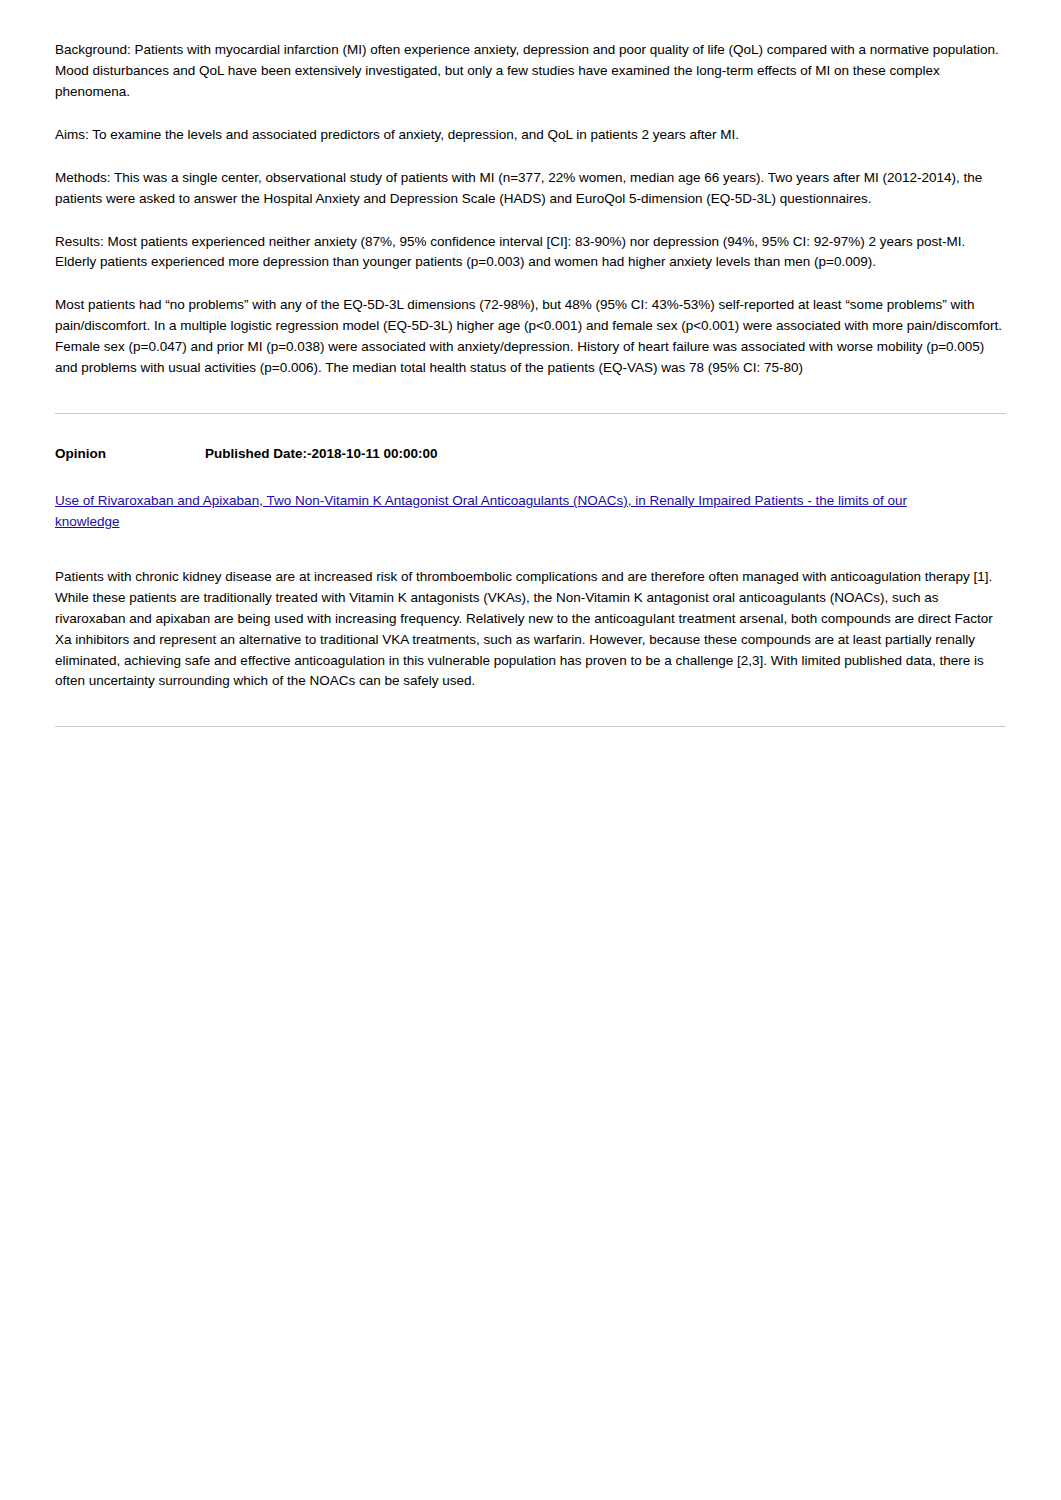Background: Patients with myocardial infarction (MI) often experience anxiety, depression and poor quality of life (QoL) compared with a normative population. Mood disturbances and QoL have been extensively investigated, but only a few studies have examined the long-term effects of MI on these complex phenomena.
Aims: To examine the levels and associated predictors of anxiety, depression, and QoL in patients 2 years after MI.
Methods: This was a single center, observational study of patients with MI (n=377, 22% women, median age 66 years). Two years after MI (2012-2014), the patients were asked to answer the Hospital Anxiety and Depression Scale (HADS) and EuroQol 5-dimension (EQ-5D-3L) questionnaires.
Results: Most patients experienced neither anxiety (87%, 95% confidence interval [CI]: 83-90%) nor depression (94%, 95% CI: 92-97%) 2 years post-MI. Elderly patients experienced more depression than younger patients (p=0.003) and women had higher anxiety levels than men (p=0.009).
Most patients had “no problems” with any of the EQ-5D-3L dimensions (72-98%), but 48% (95% CI: 43%-53%) self-reported at least “some problems” with pain/discomfort. In a multiple logistic regression model (EQ-5D-3L) higher age (p<0.001) and female sex (p<0.001) were associated with more pain/discomfort. Female sex (p=0.047) and prior MI (p=0.038) were associated with anxiety/depression. History of heart failure was associated with worse mobility (p=0.005) and problems with usual activities (p=0.006). The median total health status of the patients (EQ-VAS) was 78 (95% CI: 75-80)
Opinion Published Date:-2018-10-11 00:00:00
Use of Rivaroxaban and Apixaban, Two Non-Vitamin K Antagonist Oral Anticoagulants (NOACs), in Renally Impaired Patients - the limits of our knowledge
Patients with chronic kidney disease are at increased risk of thromboembolic complications and are therefore often managed with anticoagulation therapy [1]. While these patients are traditionally treated with Vitamin K antagonists (VKAs), the Non-Vitamin K antagonist oral anticoagulants (NOACs), such as rivaroxaban and apixaban are being used with increasing frequency. Relatively new to the anticoagulant treatment arsenal, both compounds are direct Factor Xa inhibitors and represent an alternative to traditional VKA treatments, such as warfarin. However, because these compounds are at least partially renally eliminated, achieving safe and effective anticoagulation in this vulnerable population has proven to be a challenge [2,3]. With limited published data, there is often uncertainty surrounding which of the NOACs can be safely used.